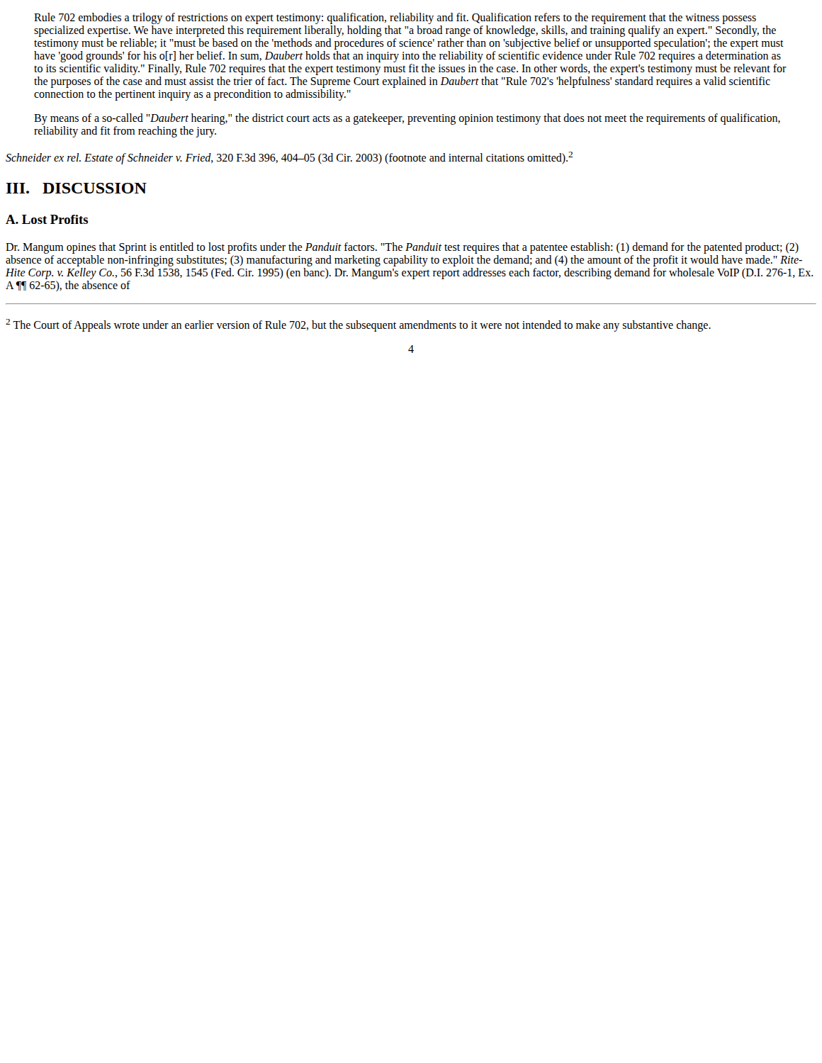Rule 702 embodies a trilogy of restrictions on expert testimony: qualification, reliability and fit. Qualification refers to the requirement that the witness possess specialized expertise. We have interpreted this requirement liberally, holding that "a broad range of knowledge, skills, and training qualify an expert." Secondly, the testimony must be reliable; it "must be based on the 'methods and procedures of science' rather than on 'subjective belief or unsupported speculation'; the expert must have 'good grounds' for his o[r] her belief. In sum, Daubert holds that an inquiry into the reliability of scientific evidence under Rule 702 requires a determination as to its scientific validity." Finally, Rule 702 requires that the expert testimony must fit the issues in the case. In other words, the expert's testimony must be relevant for the purposes of the case and must assist the trier of fact. The Supreme Court explained in Daubert that "Rule 702's 'helpfulness' standard requires a valid scientific connection to the pertinent inquiry as a precondition to admissibility."
By means of a so-called "Daubert hearing," the district court acts as a gatekeeper, preventing opinion testimony that does not meet the requirements of qualification, reliability and fit from reaching the jury.
Schneider ex rel. Estate of Schneider v. Fried, 320 F.3d 396, 404–05 (3d Cir. 2003) (footnote and internal citations omitted).2
III. DISCUSSION
A. Lost Profits
Dr. Mangum opines that Sprint is entitled to lost profits under the Panduit factors. "The Panduit test requires that a patentee establish: (1) demand for the patented product; (2) absence of acceptable non-infringing substitutes; (3) manufacturing and marketing capability to exploit the demand; and (4) the amount of the profit it would have made." Rite-Hite Corp. v. Kelley Co., 56 F.3d 1538, 1545 (Fed. Cir. 1995) (en banc). Dr. Mangum's expert report addresses each factor, describing demand for wholesale VoIP (D.I. 276-1, Ex. A ¶¶ 62-65), the absence of
2 The Court of Appeals wrote under an earlier version of Rule 702, but the subsequent amendments to it were not intended to make any substantive change.
4